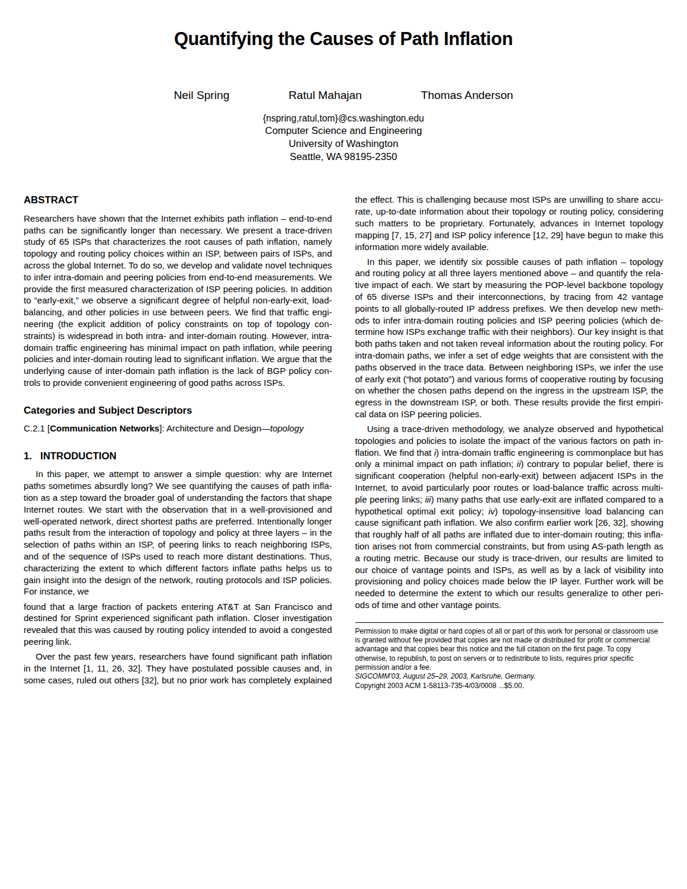Quantifying the Causes of Path Inflation
Neil Spring Ratul Mahajan Thomas Anderson
{nspring,ratul,tom}@cs.washington.edu
Computer Science and Engineering
University of Washington
Seattle, WA 98195-2350
ABSTRACT
Researchers have shown that the Internet exhibits path inflation – end-to-end paths can be significantly longer than necessary. We present a trace-driven study of 65 ISPs that characterizes the root causes of path inflation, namely topology and routing policy choices within an ISP, between pairs of ISPs, and across the global Internet. To do so, we develop and validate novel techniques to infer intra-domain and peering policies from end-to-end measurements. We provide the first measured characterization of ISP peering policies. In addition to “early-exit,” we observe a significant degree of helpful non-early-exit, load-balancing, and other policies in use between peers. We find that traffic engineering (the explicit addition of policy constraints on top of topology constraints) is widespread in both intra- and inter-domain routing. However, intra-domain traffic engineering has minimal impact on path inflation, while peering policies and inter-domain routing lead to significant inflation. We argue that the underlying cause of inter-domain path inflation is the lack of BGP policy controls to provide convenient engineering of good paths across ISPs.
Categories and Subject Descriptors
C.2.1 [Communication Networks]: Architecture and Design—topology
1. INTRODUCTION
In this paper, we attempt to answer a simple question: why are Internet paths sometimes absurdly long? We see quantifying the causes of path inflation as a step toward the broader goal of understanding the factors that shape Internet routes. We start with the observation that in a well-provisioned and well-operated network, direct shortest paths are preferred. Intentionally longer paths result from the interaction of topology and policy at three layers – in the selection of paths within an ISP, of peering links to reach neighboring ISPs, and of the sequence of ISPs used to reach more distant destinations. Thus, characterizing the extent to which different factors inflate paths helps us to gain insight into the design of the network, routing protocols and ISP policies. For instance, we
found that a large fraction of packets entering AT&T at San Francisco and destined for Sprint experienced significant path inflation. Closer investigation revealed that this was caused by routing policy intended to avoid a congested peering link.
Over the past few years, researchers have found significant path inflation in the Internet [1, 11, 26, 32]. They have postulated possible causes and, in some cases, ruled out others [32], but no prior work has completely explained the effect. This is challenging because most ISPs are unwilling to share accurate, up-to-date information about their topology or routing policy, considering such matters to be proprietary. Fortunately, advances in Internet topology mapping [7, 15, 27] and ISP policy inference [12, 29] have begun to make this information more widely available.
In this paper, we identify six possible causes of path inflation – topology and routing policy at all three layers mentioned above – and quantify the relative impact of each. We start by measuring the POP-level backbone topology of 65 diverse ISPs and their interconnections, by tracing from 42 vantage points to all globally-routed IP address prefixes. We then develop new methods to infer intra-domain routing policies and ISP peering policies (which determine how ISPs exchange traffic with their neighbors). Our key insight is that both paths taken and not taken reveal information about the routing policy. For intra-domain paths, we infer a set of edge weights that are consistent with the paths observed in the trace data. Between neighboring ISPs, we infer the use of early exit (“hot potato”) and various forms of cooperative routing by focusing on whether the chosen paths depend on the ingress in the upstream ISP, the egress in the downstream ISP, or both. These results provide the first empirical data on ISP peering policies.
Using a trace-driven methodology, we analyze observed and hypothetical topologies and policies to isolate the impact of the various factors on path inflation. We find that i) intra-domain traffic engineering is commonplace but has only a minimal impact on path inflation; ii) contrary to popular belief, there is significant cooperation (helpful non-early-exit) between adjacent ISPs in the Internet, to avoid particularly poor routes or load-balance traffic across multiple peering links; iii) many paths that use early-exit are inflated compared to a hypothetical optimal exit policy; iv) topology-insensitive load balancing can cause significant path inflation. We also confirm earlier work [26, 32], showing that roughly half of all paths are inflated due to inter-domain routing; this inflation arises not from commercial constraints, but from using AS-path length as a routing metric. Because our study is trace-driven, our results are limited to our choice of vantage points and ISPs, as well as by a lack of visibility into provisioning and policy choices made below the IP layer. Further work will be needed to determine the extent to which our results generalize to other periods of time and other vantage points.
Permission to make digital or hard copies of all or part of this work for personal or classroom use is granted without fee provided that copies are not made or distributed for profit or commercial advantage and that copies bear this notice and the full citation on the first page. To copy otherwise, to republish, to post on servers or to redistribute to lists, requires prior specific permission and/or a fee.
SIGCOMM’03, August 25–29, 2003, Karlsruhe, Germany.
Copyright 2003 ACM 1-58113-735-4/03/0008 ...$5.00.